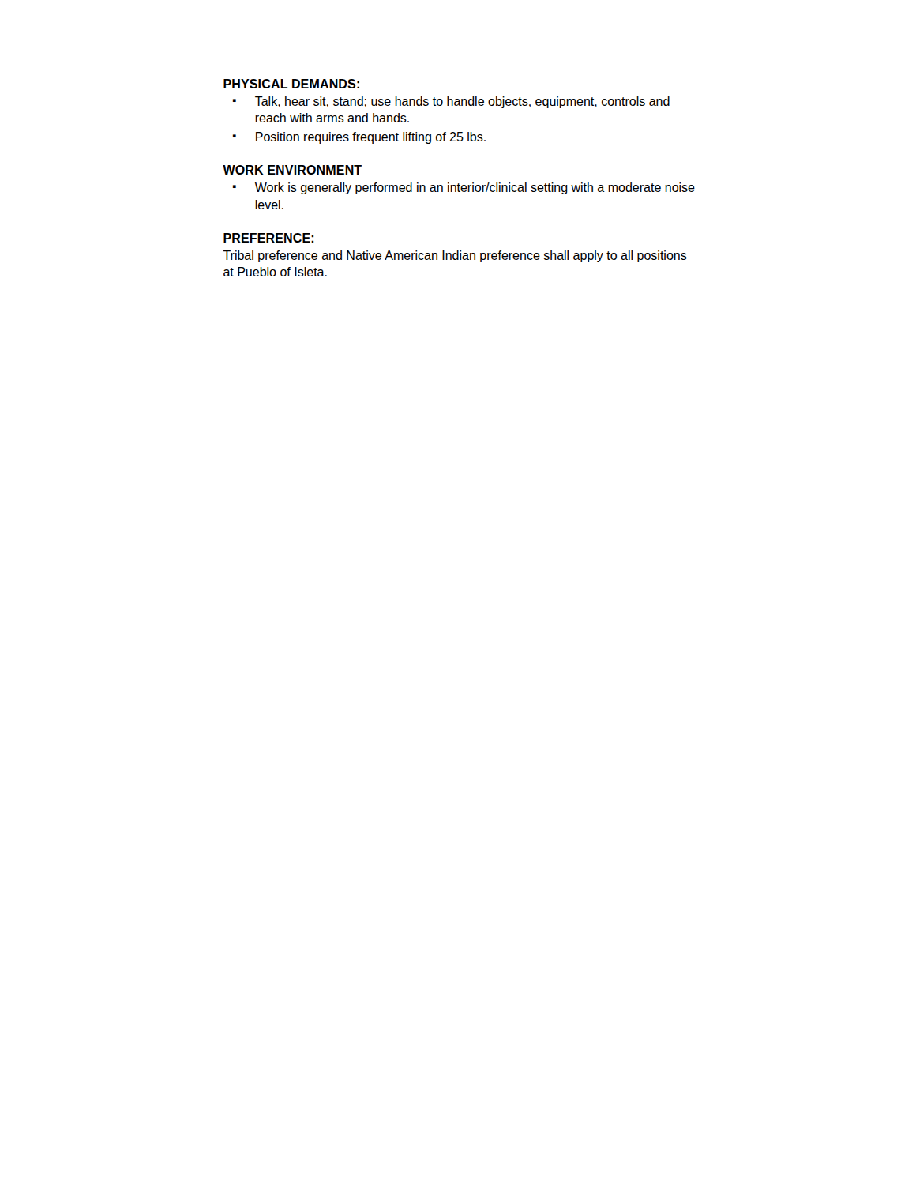Physical Demands:
Talk, hear sit, stand; use hands to handle objects, equipment, controls and reach with arms and hands.
Position requires frequent lifting of 25 lbs.
Work Environment
Work is generally performed in an interior/clinical setting with a moderate noise level.
Preference:
Tribal preference and Native American Indian preference shall apply to all positions at Pueblo of Isleta.